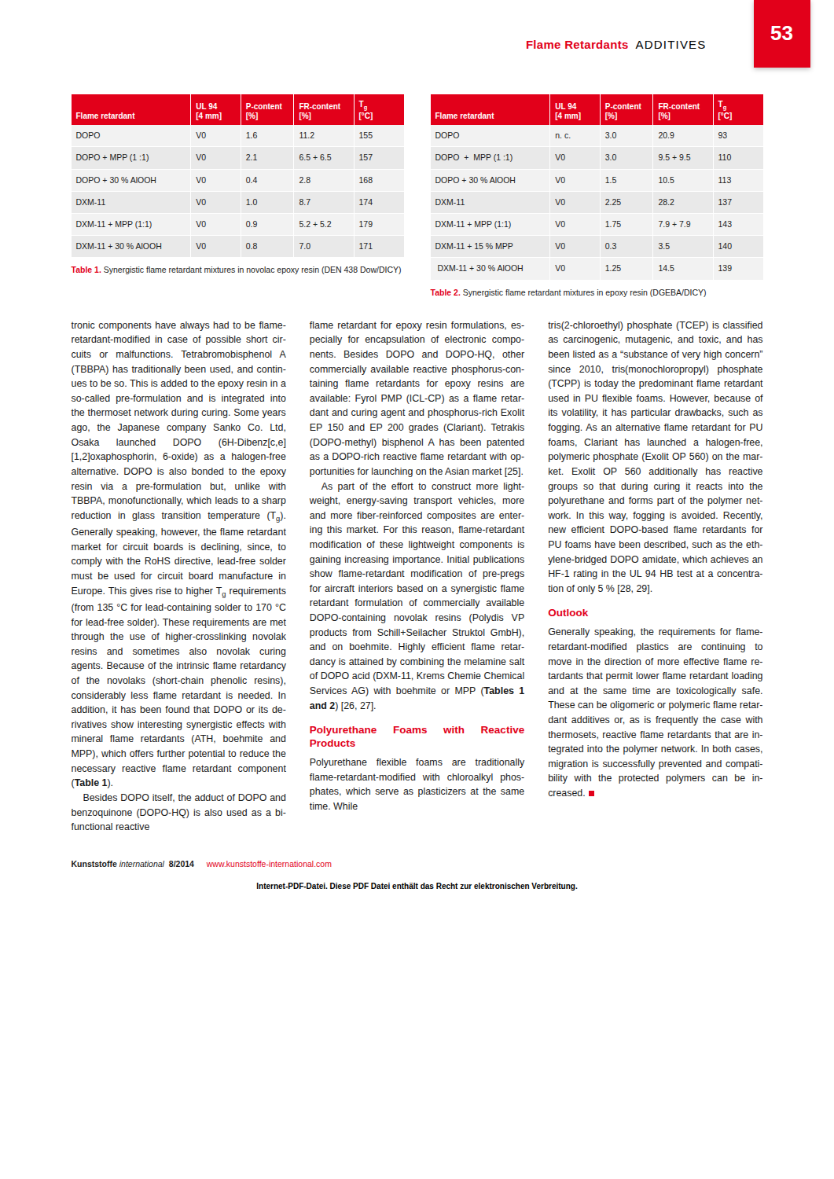53
Flame Retardants ADDITIVES
| Flame retardant | UL 94 [4 mm] | P-content [%] | FR-content [%] | T g [°C] |
| --- | --- | --- | --- | --- |
| DOPO | V0 | 1.6 | 11.2 | 155 |
| DOPO + MPP (1 :1) | V0 | 2.1 | 6.5 + 6.5 | 157 |
| DOPO + 30 % AlOOH | V0 | 0.4 | 2.8 | 168 |
| DXM-11 | V0 | 1.0 | 8.7 | 174 |
| DXM-11 + MPP (1:1) | V0 | 0.9 | 5.2 + 5.2 | 179 |
| DXM-11 + 30 % AlOOH | V0 | 0.8 | 7.0 | 171 |
Table 1. Synergistic flame retardant mixtures in novolac epoxy resin (DEN 438 Dow/DICY)
| Flame retardant | UL 94 [4 mm] | P-content [%] | FR-content [%] | T g [°C] |
| --- | --- | --- | --- | --- |
| DOPO | n. c. | 3.0 | 20.9 | 93 |
| DOPO + MPP (1 :1) | V0 | 3.0 | 9.5 + 9.5 | 110 |
| DOPO + 30 % AlOOH | V0 | 1.5 | 10.5 | 113 |
| DXM-11 | V0 | 2.25 | 28.2 | 137 |
| DXM-11 + MPP (1:1) | V0 | 1.75 | 7.9 + 7.9 | 143 |
| DXM-11 + 15 % MPP | V0 | 0.3 | 3.5 | 140 |
| DXM-11 + 30 % AlOOH | V0 | 1.25 | 14.5 | 139 |
Table 2. Synergistic flame retardant mixtures in epoxy resin (DGEBA/DICY)
tronic components have always had to be flame-retardant-modified in case of possible short circuits or malfunctions. Tetrabromobisphenol A (TBBPA) has traditionally been used, and continues to be so. This is added to the epoxy resin in a so-called pre-formulation and is integrated into the thermoset network during curing. Some years ago, the Japanese company Sanko Co. Ltd, Osaka launched DOPO (6H-Dibenz[c,e][1,2]oxaphosphorin, 6-oxide) as a halogen-free alternative. DOPO is also bonded to the epoxy resin via a pre-formulation but, unlike with TBBPA, monofunctionally, which leads to a sharp reduction in glass transition temperature (Tg). Generally speaking, however, the flame retardant market for circuit boards is declining, since, to comply with the RoHS directive, lead-free solder must be used for circuit board manufacture in Europe. This gives rise to higher Tg requirements (from 135 °C for lead-containing solder to 170 °C for lead-free solder). These requirements are met through the use of higher-crosslinking novolak resins and sometimes also novolak curing agents. Because of the intrinsic flame retardancy of the novolaks (short-chain phenolic resins), considerably less flame retardant is needed. In addition, it has been found that DOPO or its derivatives show interesting synergistic effects with mineral flame retardants (ATH, boehmite and MPP), which offers further potential to reduce the necessary reactive flame retardant component (Table 1).
Besides DOPO itself, the adduct of DOPO and benzoquinone (DOPO-HQ) is also used as a bifunctional reactive
flame retardant for epoxy resin formulations, especially for encapsulation of electronic components. Besides DOPO and DOPO-HQ, other commercially available reactive phosphorus-containing flame retardants for epoxy resins are available: Fyrol PMP (ICL-CP) as a flame retardant and curing agent and phosphorus-rich Exolit EP 150 and EP 200 grades (Clariant). Tetrakis (DOPO-methyl) bisphenol A has been patented as a DOPO-rich reactive flame retardant with opportunities for launching on the Asian market [25].
As part of the effort to construct more lightweight, energy-saving transport vehicles, more and more fiber-reinforced composites are entering this market. For this reason, flame-retardant modification of these lightweight components is gaining increasing importance. Initial publications show flame-retardant modification of pre-pregs for aircraft interiors based on a synergistic flame retardant formulation of commercially available DOPO-containing novolak resins (Polydis VP products from Schill+Seilacher Struktol GmbH), and on boehmite. Highly efficient flame retardancy is attained by combining the melamine salt of DOPO acid (DXM-11, Krems Chemie Chemical Services AG) with boehmite or MPP (Tables 1 and 2) [26, 27].
Polyurethane Foams with Reactive Products
Polyurethane flexible foams are traditionally flame-retardant-modified with chloroalkyl phosphates, which serve as plasticizers at the same time. While
tris(2-chloroethyl) phosphate (TCEP) is classified as carcinogenic, mutagenic, and toxic, and has been listed as a “substance of very high concern” since 2010, tris(monochloropropyl) phosphate (TCPP) is today the predominant flame retardant used in PU flexible foams. However, because of its volatility, it has particular drawbacks, such as fogging. As an alternative flame retardant for PU foams, Clariant has launched a halogen-free, polymeric phosphate (Exolit OP 560) on the market. Exolit OP 560 additionally has reactive groups so that during curing it reacts into the polyurethane and forms part of the polymer network. In this way, fogging is avoided. Recently, new efficient DOPO-based flame retardants for PU foams have been described, such as the ethylene-bridged DOPO amidate, which achieves an HF-1 rating in the UL 94 HB test at a concentration of only 5 % [28, 29].
Outlook
Generally speaking, the requirements for flame-retardant-modified plastics are continuing to move in the direction of more effective flame retardants that permit lower flame retardant loading and at the same time are toxicologically safe. These can be oligomeric or polymeric flame retardant additives or, as is frequently the case with thermosets, reactive flame retardants that are integrated into the polymer network. In both cases, migration is successfully prevented and compatibility with the protected polymers can be increased.
Kunststoffe international 8/2014 www.kunststoffe-international.com
Internet-PDF-Datei. Diese PDF Datei enthält das Recht zur elektronischen Verbreitung.